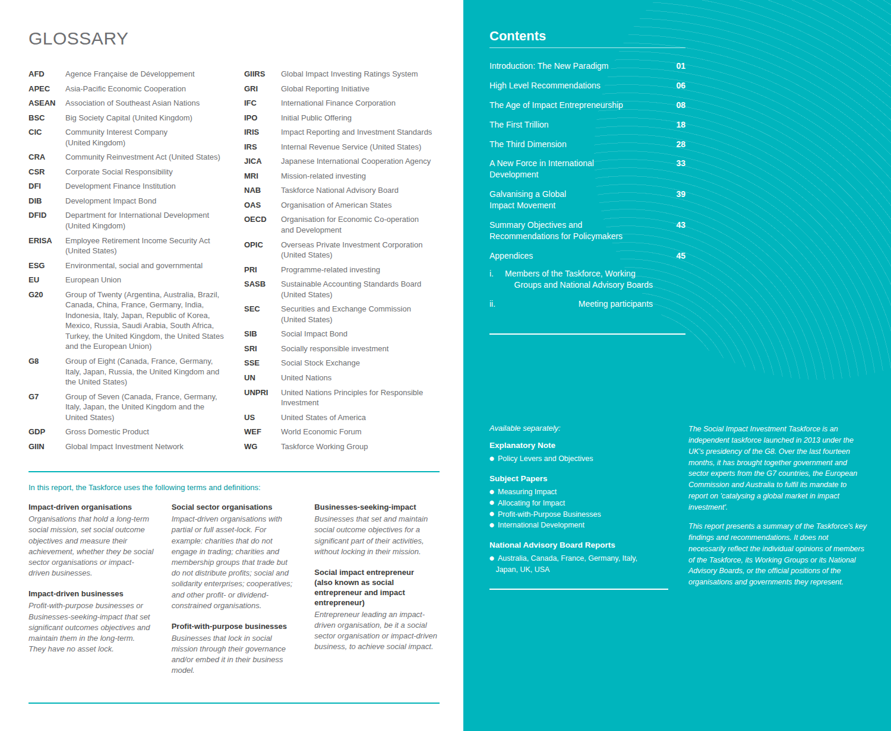GLOSSARY
| AFD | Agence Française de Développement |
| APEC | Asia-Pacific Economic Cooperation |
| ASEAN | Association of Southeast Asian Nations |
| BSC | Big Society Capital (United Kingdom) |
| CIC | Community Interest Company (United Kingdom) |
| CRA | Community Reinvestment Act (United States) |
| CSR | Corporate Social Responsibility |
| DFI | Development Finance Institution |
| DIB | Development Impact Bond |
| DFID | Department for International Development (United Kingdom) |
| ERISA | Employee Retirement Income Security Act (United States) |
| ESG | Environmental, social and governmental |
| EU | European Union |
| G20 | Group of Twenty (Argentina, Australia, Brazil, Canada, China, France, Germany, India, Indonesia, Italy, Japan, Republic of Korea, Mexico, Russia, Saudi Arabia, South Africa, Turkey, the United Kingdom, the United States and the European Union) |
| G8 | Group of Eight (Canada, France, Germany, Italy, Japan, Russia, the United Kingdom and the United States) |
| G7 | Group of Seven (Canada, France, Germany, Italy, Japan, the United Kingdom and the United States) |
| GDP | Gross Domestic Product |
| GIIN | Global Impact Investment Network |
| GIIRS | Global Impact Investing Ratings System |
| GRI | Global Reporting Initiative |
| IFC | International Finance Corporation |
| IPO | Initial Public Offering |
| IRIS | Impact Reporting and Investment Standards |
| IRS | Internal Revenue Service (United States) |
| JICA | Japanese International Cooperation Agency |
| MRI | Mission-related investing |
| NAB | Taskforce National Advisory Board |
| OAS | Organisation of American States |
| OECD | Organisation for Economic Co-operation and Development |
| OPIC | Overseas Private Investment Corporation (United States) |
| PRI | Programme-related investing |
| SASB | Sustainable Accounting Standards Board (United States) |
| SEC | Securities and Exchange Commission (United States) |
| SIB | Social Impact Bond |
| SRI | Socially responsible investment |
| SSE | Social Stock Exchange |
| UN | United Nations |
| UNPRI | United Nations Principles for Responsible Investment |
| US | United States of America |
| WEF | World Economic Forum |
| WG | Taskforce Working Group |
In this report, the Taskforce uses the following terms and definitions:
Impact-driven organisations
Organisations that hold a long-term social mission, set social outcome objectives and measure their achievement, whether they be social sector organisations or impact-driven businesses.
Impact-driven businesses
Profit-with-purpose businesses or Businesses-seeking-impact that set significant outcomes objectives and maintain them in the long-term. They have no asset lock.
Social sector organisations
Impact-driven organisations with partial or full asset-lock. For example: charities that do not engage in trading; charities and membership groups that trade but do not distribute profits; social and solidarity enterprises; cooperatives; and other profit- or dividend-constrained organisations.
Profit-with-purpose businesses
Businesses that lock in social mission through their governance and/or embed it in their business model.
Businesses-seeking-impact
Businesses that set and maintain social outcome objectives for a significant part of their activities, without locking in their mission.
Social impact entrepreneur
(also known as social entrepreneur and impact entrepreneur)
Entrepreneur leading an impact-driven organisation, be it a social sector organisation or impact-driven business, to achieve social impact.
Contents
Introduction: The New Paradigm 01
High Level Recommendations 06
The Age of Impact Entrepreneurship 08
The First Trillion 18
The Third Dimension 28
A New Force in International
Development 33
Galvanising a Global
Impact Movement 39
Summary Objectives and
Recommendations for Policymakers 43
Appendices
i. Members of the Taskforce, Working
Groups and National Advisory Boards
ii. Meeting participants
45
Available separately:
Explanatory Note
Policy Levers and Objectives
Subject Papers
Measuring Impact
Allocating for Impact
Profit-with-Purpose Businesses
International Development
National Advisory Board Reports
Australia, Canada, France, Germany, Italy,
Japan, UK, USA
The Social Impact Investment Taskforce is an independent taskforce launched in 2013 under the UK's presidency of the G8. Over the last fourteen months, it has brought together government and sector experts from the G7 countries, the European Commission and Australia to fulfil its mandate to report on 'catalysing a global market in impact investment'.
This report presents a summary of the Taskforce's key findings and recommendations. It does not necessarily reflect the individual opinions of members of the Taskforce, its Working Groups or its National Advisory Boards, or the official positions of the organisations and governments they represent.